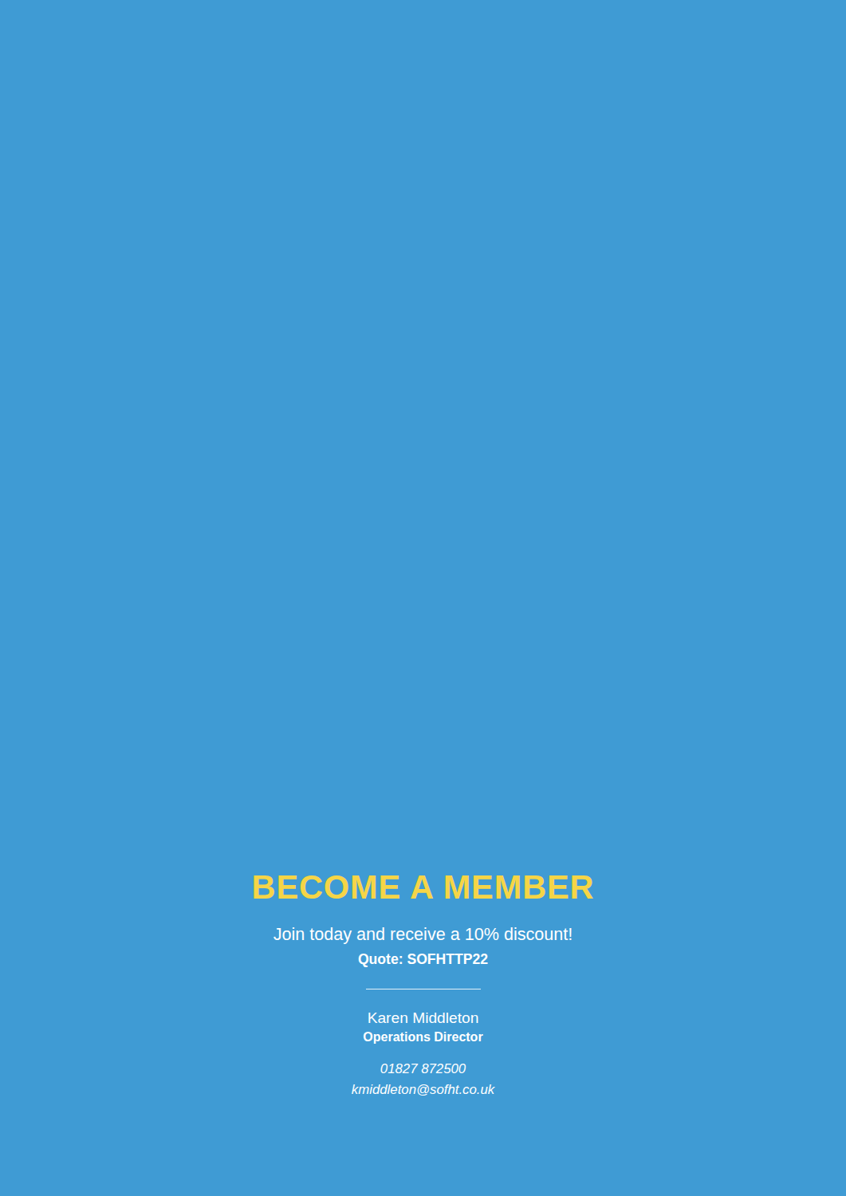BECOME A MEMBER
Join today and receive a 10% discount!
Quote: SOFHTTP22
Karen Middleton
Operations Director
01827 872500
kmiddleton@sofht.co.uk